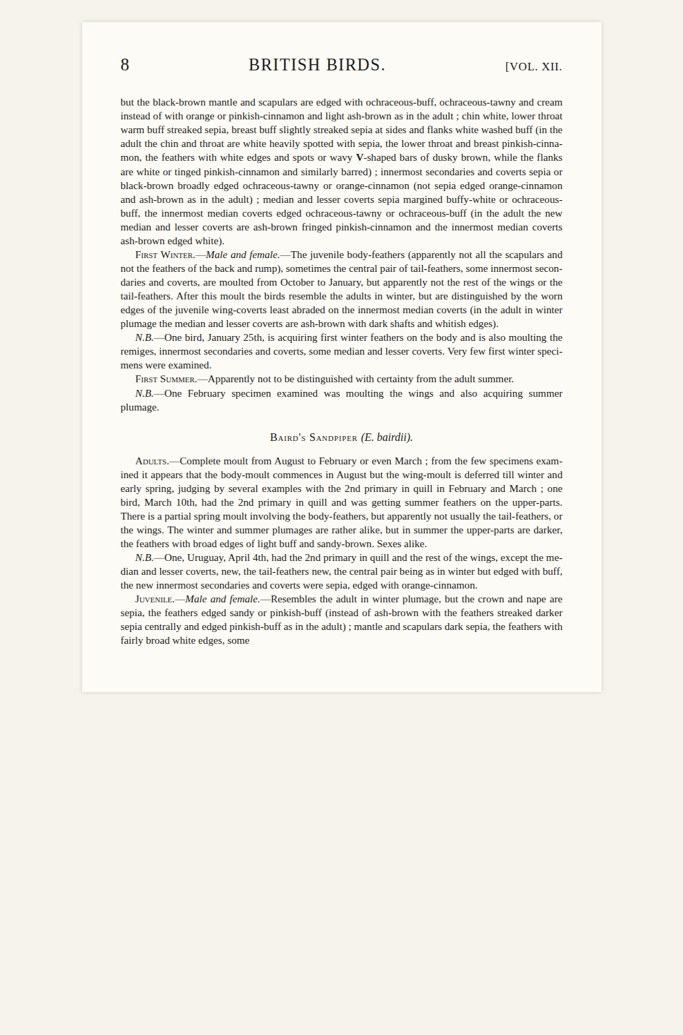8 BRITISH BIRDS. [VOL. XII.
but the black-brown mantle and scapulars are edged with ochraceous-buff, ochraceous-tawny and cream instead of with orange or pinkish-cinnamon and light ash-brown as in the adult ; chin white, lower throat warm buff streaked sepia, breast buff slightly streaked sepia at sides and flanks white washed buff (in the adult the chin and throat are white heavily spotted with sepia, the lower throat and breast pinkish-cinnamon, the feathers with white edges and spots or wavy V-shaped bars of dusky brown, while the flanks are white or tinged pinkish-cinnamon and similarly barred) ; innermost secondaries and coverts sepia or black-brown broadly edged ochraceous-tawny or orange-cinnamon (not sepia edged orange-cinnamon and ash-brown as in the adult) ; median and lesser coverts sepia margined buffy-white or ochraceous-buff, the innermost median coverts edged ochraceous-tawny or ochraceous-buff (in the adult the new median and lesser coverts are ash-brown fringed pinkish-cinnamon and the innermost median coverts ash-brown edged white).
First Winter.—Male and female.—The juvenile body-feathers (apparently not all the scapulars and not the feathers of the back and rump), sometimes the central pair of tail-feathers, some innermost secondaries and coverts, are moulted from October to January, but apparently not the rest of the wings or the tail-feathers. After this moult the birds resemble the adults in winter, but are distinguished by the worn edges of the juvenile wing-coverts least abraded on the innermost median coverts (in the adult in winter plumage the median and lesser coverts are ash-brown with dark shafts and whitish edges).
N.B.—One bird, January 25th, is acquiring first winter feathers on the body and is also moulting the remiges, innermost secondaries and coverts, some median and lesser coverts. Very few first winter specimens were examined.
First Summer.—Apparently not to be distinguished with certainty from the adult summer.
N.B.—One February specimen examined was moulting the wings and also acquiring summer plumage.
Baird's Sandpiper (E. bairdii).
Adults.—Complete moult from August to February or even March ; from the few specimens examined it appears that the body-moult commences in August but the wing-moult is deferred till winter and early spring, judging by several examples with the 2nd primary in quill in February and March ; one bird, March 10th, had the 2nd primary in quill and was getting summer feathers on the upper-parts. There is a partial spring moult involving the body-feathers, but apparently not usually the tail-feathers, or the wings. The winter and summer plumages are rather alike, but in summer the upper-parts are darker, the feathers with broad edges of light buff and sandy-brown. Sexes alike.
N.B.—One, Uruguay, April 4th, had the 2nd primary in quill and the rest of the wings, except the median and lesser coverts, new, the tail-feathers new, the central pair being as in winter but edged with buff, the new innermost secondaries and coverts were sepia, edged with orange-cinnamon.
Juvenile.—Male and female.—Resembles the adult in winter plumage, but the crown and nape are sepia, the feathers edged sandy or pinkish-buff (instead of ash-brown with the feathers streaked darker sepia centrally and edged pinkish-buff as in the adult) ; mantle and scapulars dark sepia, the feathers with fairly broad white edges, some